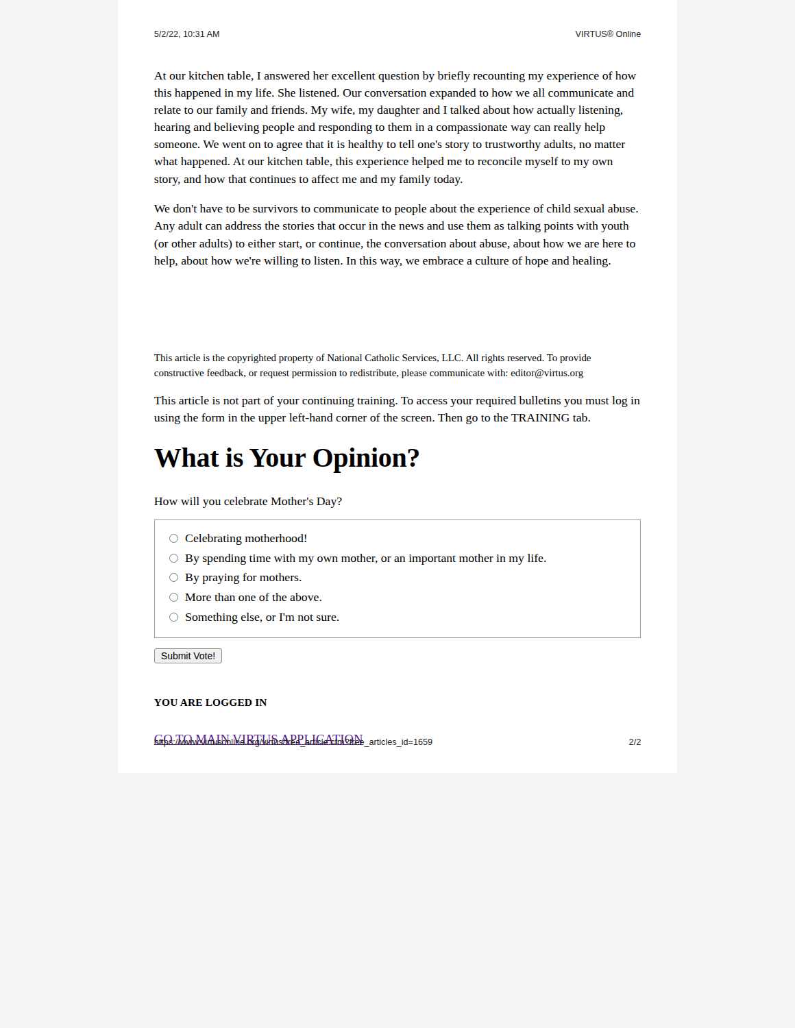5/2/22, 10:31 AM VIRTUS® Online
At our kitchen table, I answered her excellent question by briefly recounting my experience of how this happened in my life. She listened. Our conversation expanded to how we all communicate and relate to our family and friends. My wife, my daughter and I talked about how actually listening, hearing and believing people and responding to them in a compassionate way can really help someone. We went on to agree that it is healthy to tell one's story to trustworthy adults, no matter what happened. At our kitchen table, this experience helped me to reconcile myself to my own story, and how that continues to affect me and my family today.
We don't have to be survivors to communicate to people about the experience of child sexual abuse. Any adult can address the stories that occur in the news and use them as talking points with youth (or other adults) to either start, or continue, the conversation about abuse, about how we are here to help, about how we're willing to listen. In this way, we embrace a culture of hope and healing.
This article is the copyrighted property of National Catholic Services, LLC. All rights reserved. To provide constructive feedback, or request permission to redistribute, please communicate with: editor@virtus.org
This article is not part of your continuing training. To access your required bulletins you must log in using the form in the upper left-hand corner of the screen. Then go to the TRAINING tab.
What is Your Opinion?
How will you celebrate Mother's Day?
Celebrating motherhood! By spending time with my own mother, or an important mother in my life. By praying for mothers. More than one of the above. Something else, or I'm not sure. Submit Vote!
YOU ARE LOGGED IN
GO TO MAIN VIRTUS APPLICATION
https://www.virtusonline.org/virtus/free_article.cfm?free_articles_id=1659 2/2